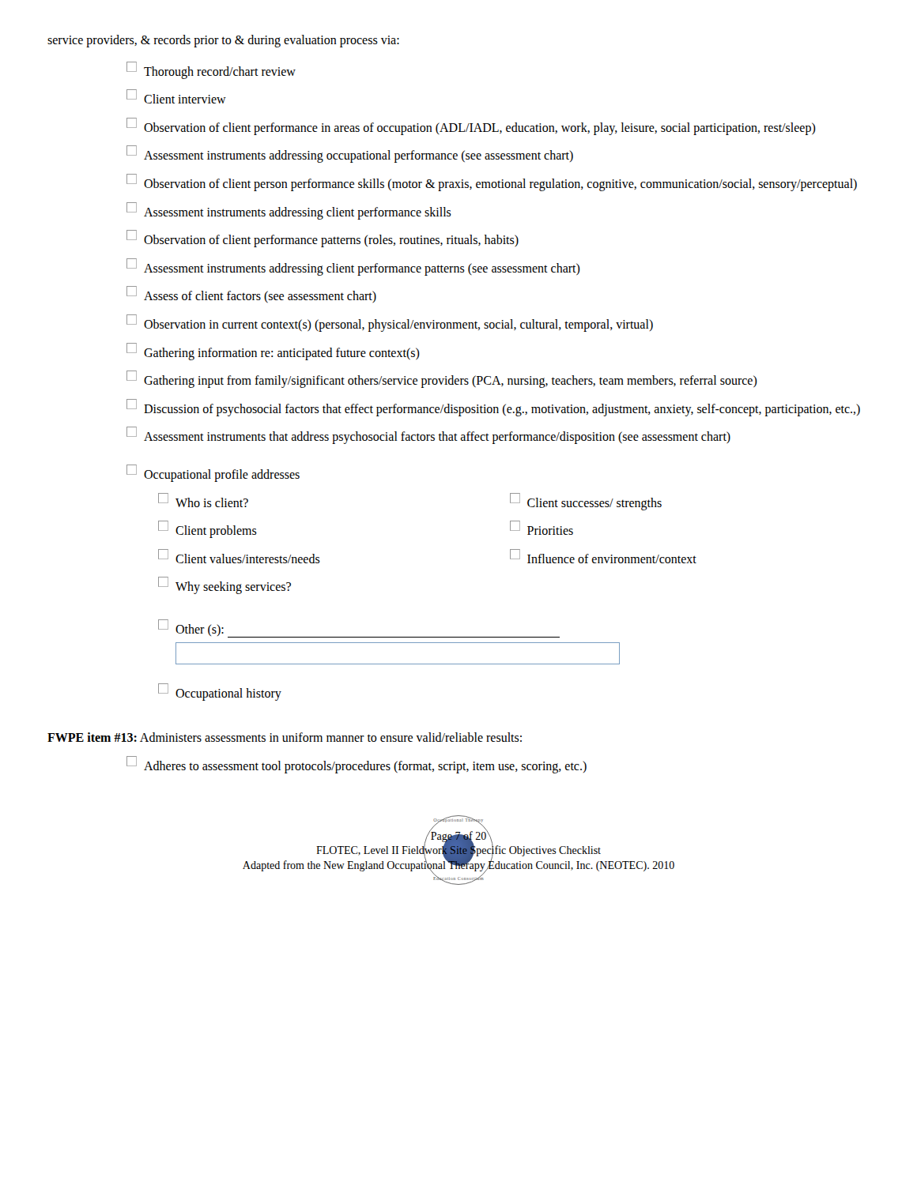service providers, & records prior to & during evaluation process via:
Thorough record/chart review
Client interview
Observation of client performance in areas of occupation (ADL/IADL, education, work, play, leisure, social participation, rest/sleep)
Assessment instruments addressing occupational performance (see assessment chart)
Observation of client person performance skills (motor & praxis, emotional regulation, cognitive, communication/social, sensory/perceptual)
Assessment instruments addressing client performance skills
Observation of client performance patterns (roles, routines, rituals, habits)
Assessment instruments addressing client performance patterns (see assessment chart)
Assess of client factors (see assessment chart)
Observation in current context(s) (personal, physical/environment, social, cultural, temporal, virtual)
Gathering information re: anticipated future context(s)
Gathering input from family/significant others/service providers (PCA, nursing, teachers, team members, referral source)
Discussion of psychosocial factors that effect performance/disposition (e.g., motivation, adjustment, anxiety, self-concept, participation, etc.,)
Assessment instruments that address psychosocial factors that affect performance/disposition (see assessment chart)
Occupational profile addresses
| Who is client? | Client successes/ strengths |
| Client problems | Priorities |
| Client values/interests/needs | Influence of environment/context |
| Why seeking services? | |
Other (s):
Occupational history
FWPE item #13: Administers assessments in uniform manner to ensure valid/reliable results:
Adheres to assessment tool protocols/procedures (format, script, item use, scoring, etc.)
Occupational Therapy
Education Consortium
Page 7 of 20
FLOTEC, Level II Fieldwork Site Specific Objectives Checklist
Adapted from the New England Occupational Therapy Education Council, Inc. (NEOTEC). 2010